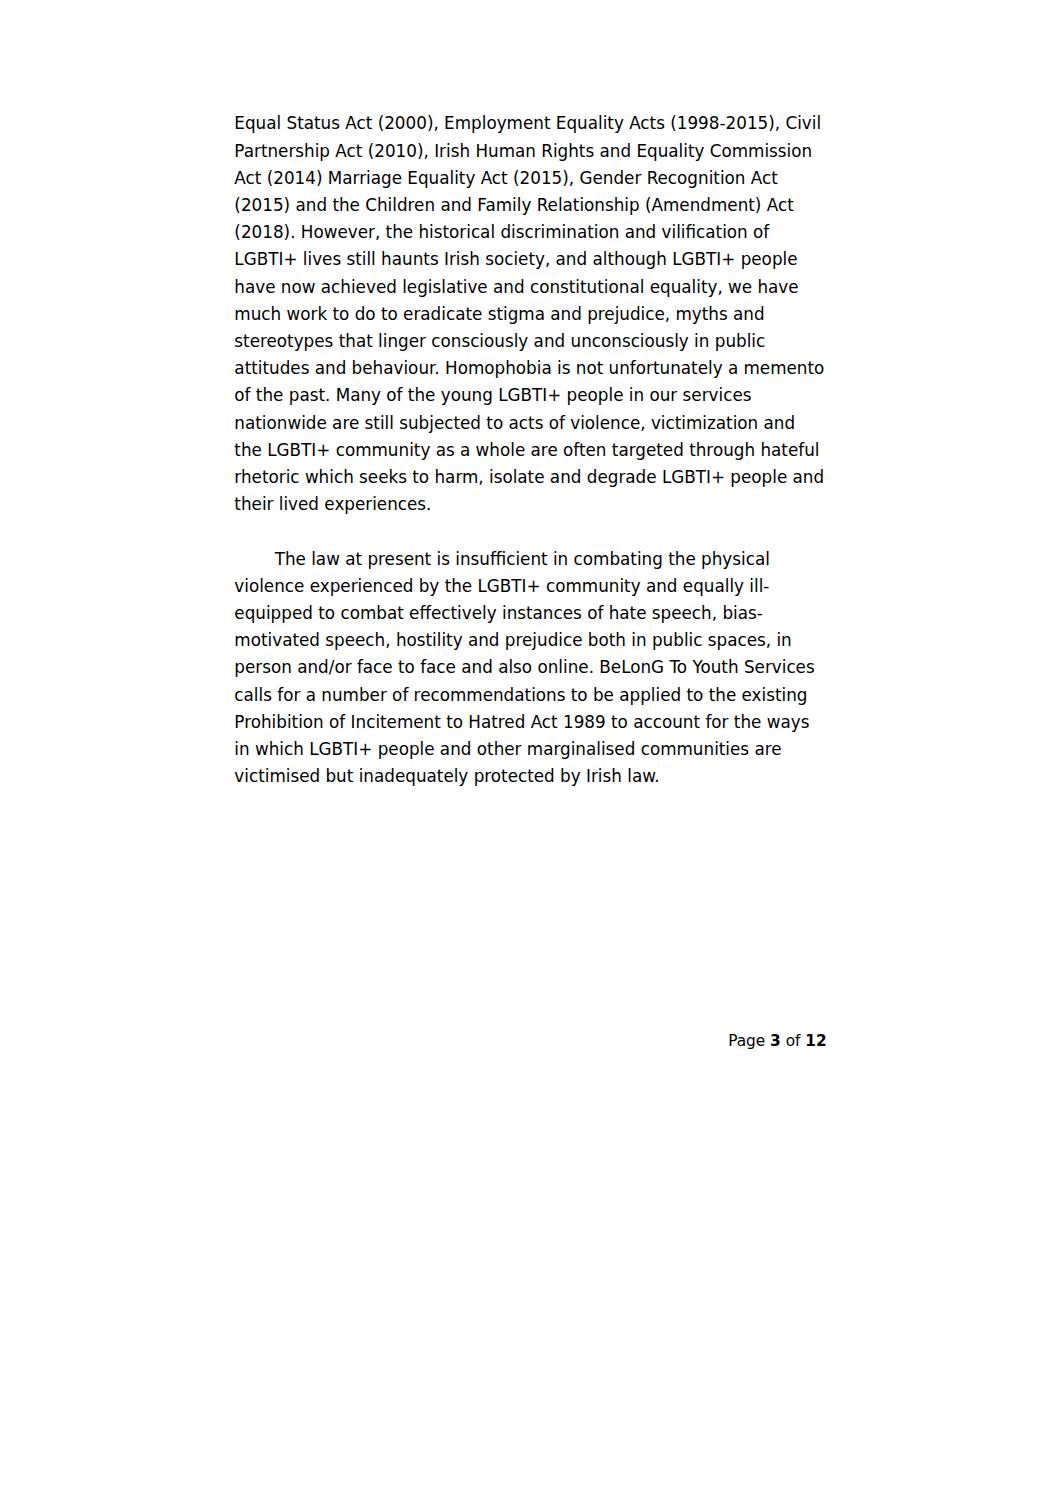Equal Status Act (2000), Employment Equality Acts (1998-2015), Civil Partnership Act (2010), Irish Human Rights and Equality Commission Act (2014) Marriage Equality Act (2015), Gender Recognition Act (2015) and the Children and Family Relationship (Amendment) Act (2018). However, the historical discrimination and vilification of LGBTI+ lives still haunts Irish society, and although LGBTI+ people have now achieved legislative and constitutional equality, we have much work to do to eradicate stigma and prejudice, myths and stereotypes that linger consciously and unconsciously in public attitudes and behaviour. Homophobia is not unfortunately a memento of the past. Many of the young LGBTI+ people in our services nationwide are still subjected to acts of violence, victimization and the LGBTI+ community as a whole are often targeted through hateful rhetoric which seeks to harm, isolate and degrade LGBTI+ people and their lived experiences.
The law at present is insufficient in combating the physical violence experienced by the LGBTI+ community and equally ill-equipped to combat effectively instances of hate speech, bias-motivated speech, hostility and prejudice both in public spaces, in person and/or face to face and also online. BeLonG To Youth Services calls for a number of recommendations to be applied to the existing Prohibition of Incitement to Hatred Act 1989 to account for the ways in which LGBTI+ people and other marginalised communities are victimised but inadequately protected by Irish law.
Page 3 of 12